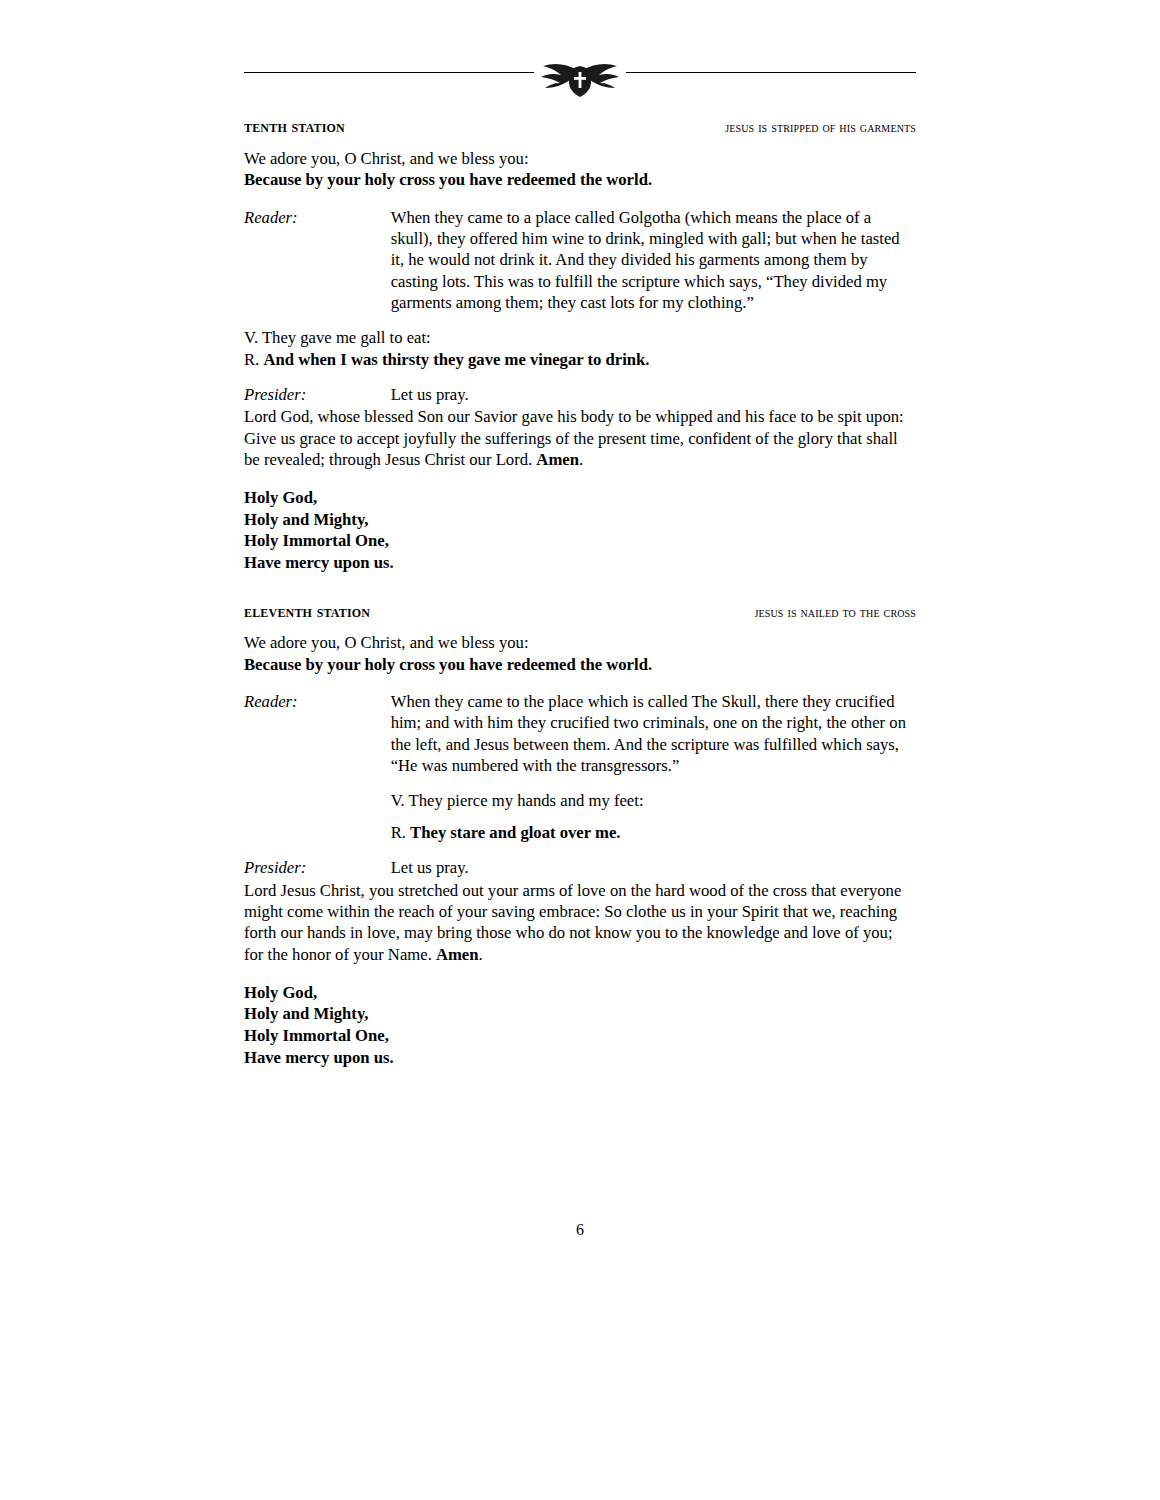Tenth Station Jesus is stripped of his garments
We adore you, O Christ, and we bless you:
Because by your holy cross you have redeemed the world.
Reader:
When they came to a place called Golgotha (which means the place of a skull), they offered him wine to drink, mingled with gall; but when he tasted it, he would not drink it. And they divided his garments among them by casting lots. This was to fulfill the scripture which says, “They divided my garments among them; they cast lots for my clothing.”
V. They gave me gall to eat:
R. And when I was thirsty they gave me vinegar to drink.
Presider:
Let us pray.
Lord God, whose blessed Son our Savior gave his body to be whipped and his face to be spit upon: Give us grace to accept joyfully the sufferings of the present time, confident of the glory that shall be revealed; through Jesus Christ our Lord. Amen.
Holy God,
Holy and Mighty,
Holy Immortal One,
Have mercy upon us.
Eleventh Station Jesus is nailed to the Cross
We adore you, O Christ, and we bless you:
Because by your holy cross you have redeemed the world.
Reader:
When they came to the place which is called The Skull, there they crucified him; and with him they crucified two criminals, one on the right, the other on the left, and Jesus between them. And the scripture was fulfilled which says, “He was numbered with the transgressors.”
V. They pierce my hands and my feet:
R. They stare and gloat over me.
Presider:
Let us pray.
Lord Jesus Christ, you stretched out your arms of love on the hard wood of the cross that everyone might come within the reach of your saving embrace: So clothe us in your Spirit that we, reaching forth our hands in love, may bring those who do not know you to the knowledge and love of you; for the honor of your Name. Amen.
Holy God,
Holy and Mighty,
Holy Immortal One,
Have mercy upon us.
6